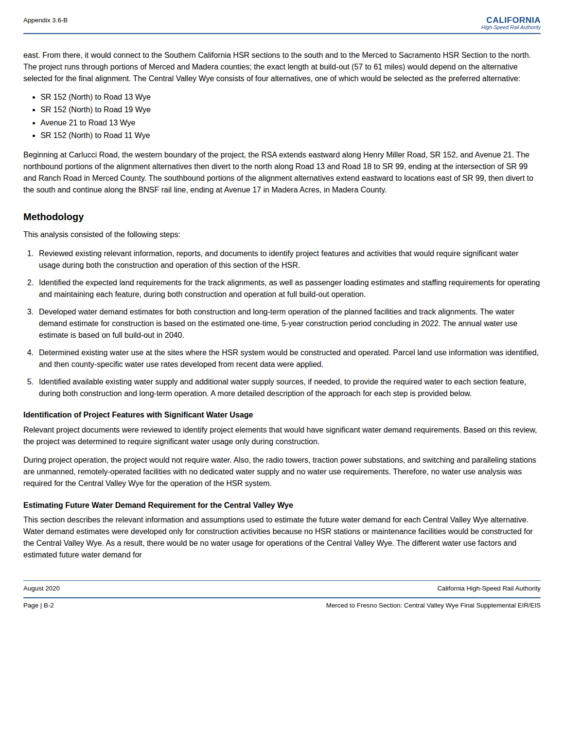Appendix 3.6-B
CALIFORNIA
High-Speed Rail Authority
east. From there, it would connect to the Southern California HSR sections to the south and to the Merced to Sacramento HSR Section to the north. The project runs through portions of Merced and Madera counties; the exact length at build-out (57 to 61 miles) would depend on the alternative selected for the final alignment. The Central Valley Wye consists of four alternatives, one of which would be selected as the preferred alternative:
SR 152 (North) to Road 13 Wye
SR 152 (North) to Road 19 Wye
Avenue 21 to Road 13 Wye
SR 152 (North) to Road 11 Wye
Beginning at Carlucci Road, the western boundary of the project, the RSA extends eastward along Henry Miller Road, SR 152, and Avenue 21. The northbound portions of the alignment alternatives then divert to the north along Road 13 and Road 18 to SR 99, ending at the intersection of SR 99 and Ranch Road in Merced County. The southbound portions of the alignment alternatives extend eastward to locations east of SR 99, then divert to the south and continue along the BNSF rail line, ending at Avenue 17 in Madera Acres, in Madera County.
Methodology
This analysis consisted of the following steps:
Reviewed existing relevant information, reports, and documents to identify project features and activities that would require significant water usage during both the construction and operation of this section of the HSR.
Identified the expected land requirements for the track alignments, as well as passenger loading estimates and staffing requirements for operating and maintaining each feature, during both construction and operation at full build-out operation.
Developed water demand estimates for both construction and long-term operation of the planned facilities and track alignments. The water demand estimate for construction is based on the estimated one-time, 5-year construction period concluding in 2022. The annual water use estimate is based on full build-out in 2040.
Determined existing water use at the sites where the HSR system would be constructed and operated. Parcel land use information was identified, and then county-specific water use rates developed from recent data were applied.
Identified available existing water supply and additional water supply sources, if needed, to provide the required water to each section feature, during both construction and long-term operation. A more detailed description of the approach for each step is provided below.
Identification of Project Features with Significant Water Usage
Relevant project documents were reviewed to identify project elements that would have significant water demand requirements. Based on this review, the project was determined to require significant water usage only during construction.
During project operation, the project would not require water. Also, the radio towers, traction power substations, and switching and paralleling stations are unmanned, remotely-operated facilities with no dedicated water supply and no water use requirements. Therefore, no water use analysis was required for the Central Valley Wye for the operation of the HSR system.
Estimating Future Water Demand Requirement for the Central Valley Wye
This section describes the relevant information and assumptions used to estimate the future water demand for each Central Valley Wye alternative. Water demand estimates were developed only for construction activities because no HSR stations or maintenance facilities would be constructed for the Central Valley Wye. As a result, there would be no water usage for operations of the Central Valley Wye. The different water use factors and estimated future water demand for
August 2020 California High-Speed Rail Authority
Page | B-2 Merced to Fresno Section: Central Valley Wye Final Supplemental EIR/EIS